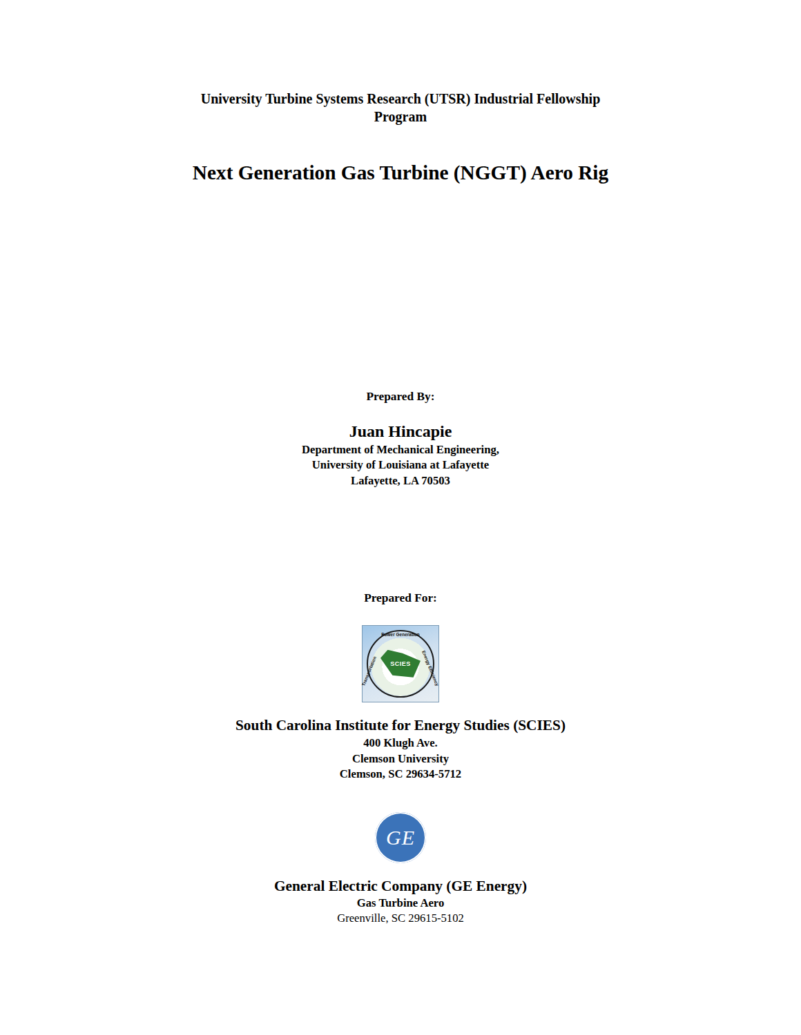University Turbine Systems Research (UTSR) Industrial Fellowship Program
Next Generation Gas Turbine (NGGT) Aero Rig
Prepared By:
Juan Hincapie
Department of Mechanical Engineering,
University of Louisiana at Lafayette
Lafayette, LA 70503
Prepared For:
Power Generation
Transportation
Energy Efficiency
SCIES
South Carolina Institute for Energy Studies (SCIES)
400 Klugh Ave.
Clemson University
Clemson, SC 29634-5712
General Electric Company (GE Energy)
Gas Turbine Aero
Greenville, SC 29615-5102